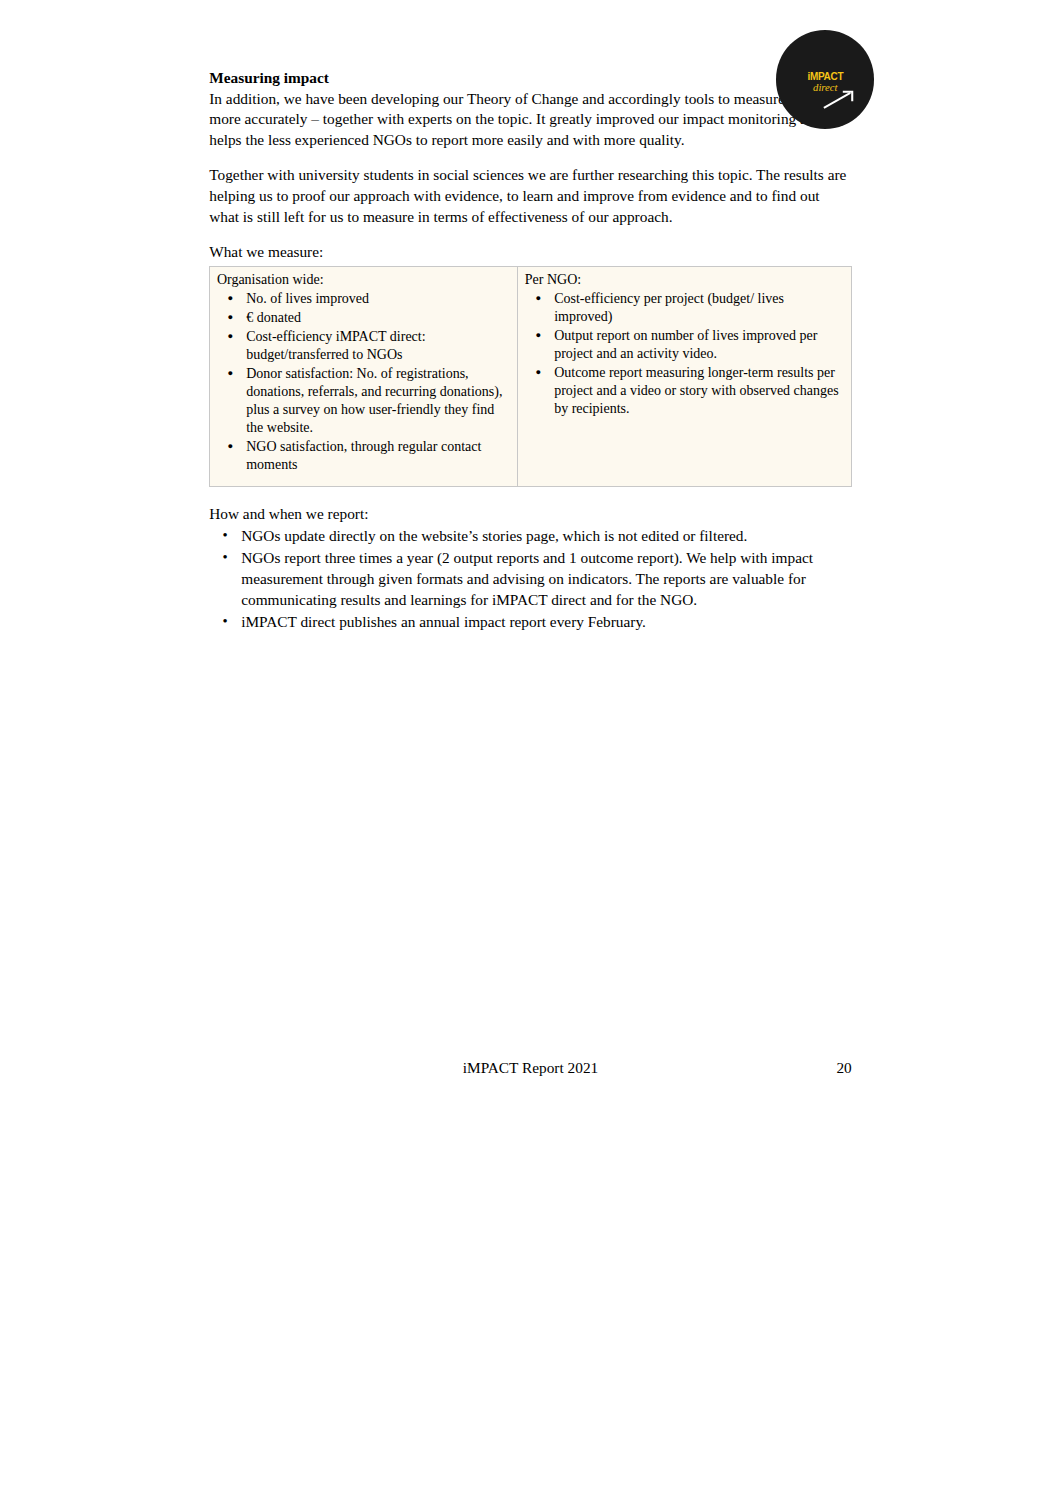iMPACT
direct
Measuring impact
In addition, we have been developing our Theory of Change and accordingly tools to measure impact more accurately – together with experts on the topic. It greatly improved our impact monitoring and helps the less experienced NGOs to report more easily and with more quality.
Together with university students in social sciences we are further researching this topic. The results are helping us to proof our approach with evidence, to learn and improve from evidence and to find out what is still left for us to measure in terms of effectiveness of our approach.
What we measure:
| Organisation wide: No. of lives improved € donated Cost-efficiency iMPACT direct: budget/transferred to NGOs Donor satisfaction: No. of registrations, donations, referrals, and recurring donations), plus a survey on how user-friendly they find the website. NGO satisfaction, through regular contact moments | Per NGO: Cost-efficiency per project (budget/ lives improved) Output report on number of lives improved per project and an activity video. Outcome report measuring longer-term results per project and a video or story with observed changes by recipients. |
How and when we report:
NGOs update directly on the website’s stories page, which is not edited or filtered.
NGOs report three times a year (2 output reports and 1 outcome report). We help with impact measurement through given formats and advising on indicators. The reports are valuable for communicating results and learnings for iMPACT direct and for the NGO.
iMPACT direct publishes an annual impact report every February.
iMPACT Report 2021 20